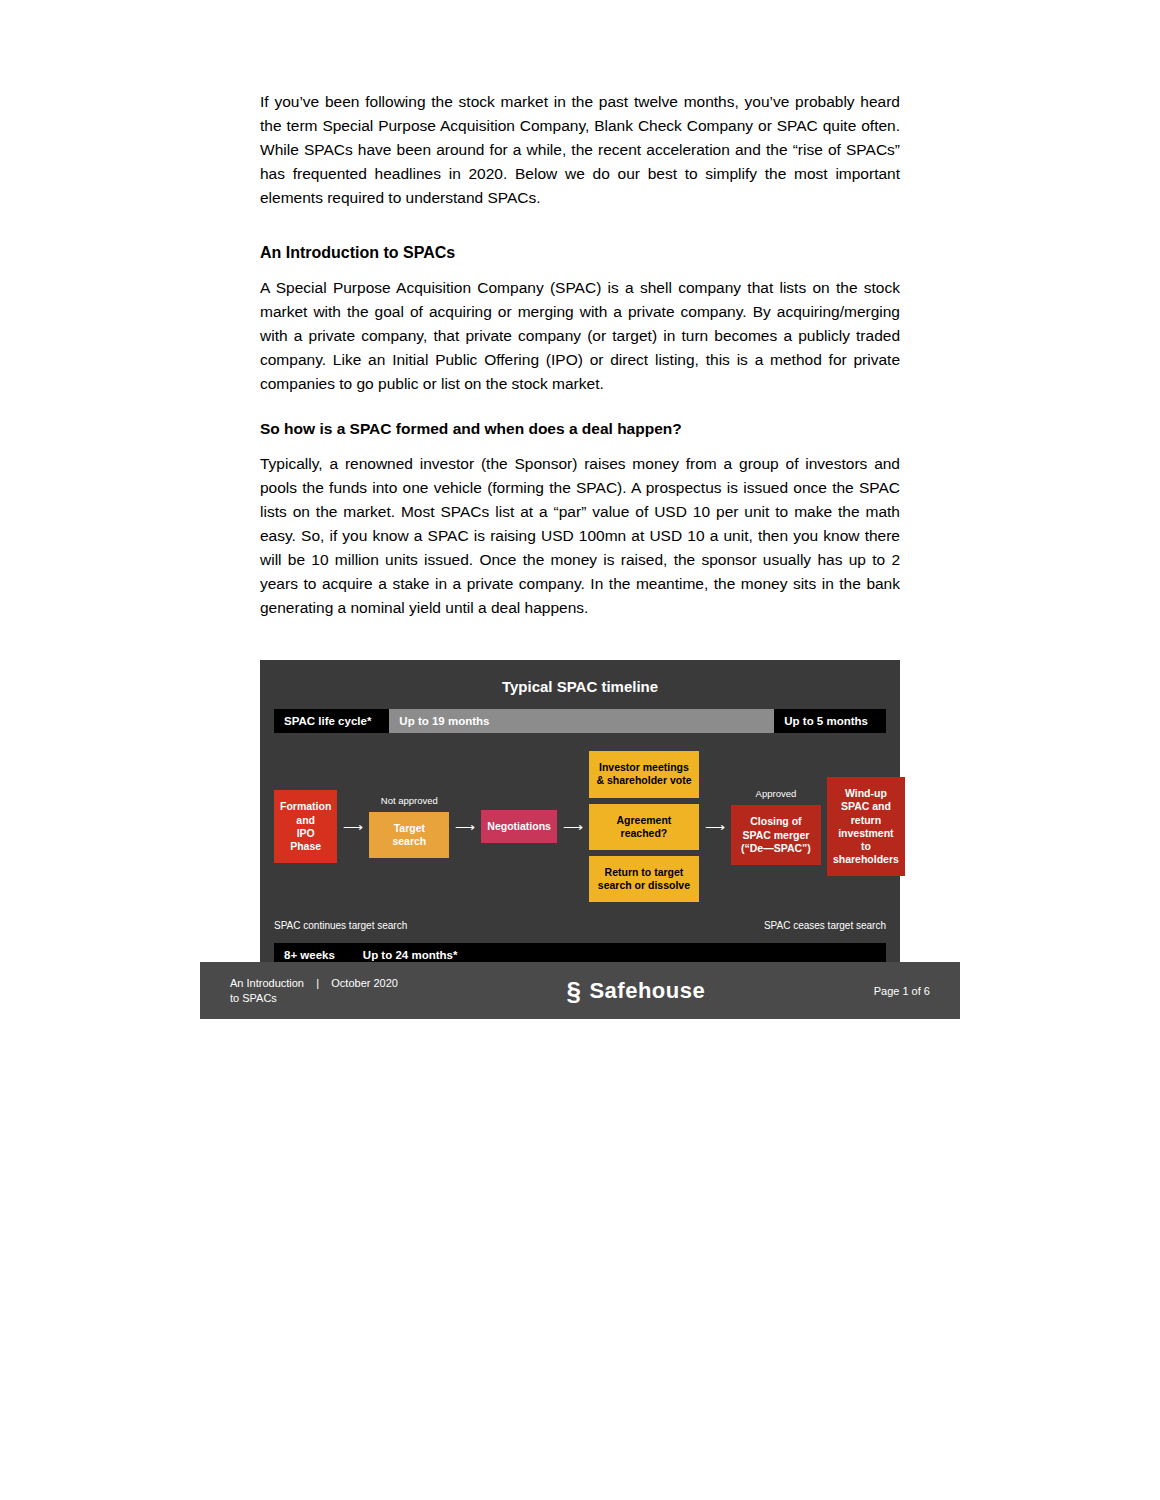If you’ve been following the stock market in the past twelve months, you’ve probably heard the term Special Purpose Acquisition Company, Blank Check Company or SPAC quite often. While SPACs have been around for a while, the recent acceleration and the “rise of SPACs” has frequented headlines in 2020. Below we do our best to simplify the most important elements required to understand SPACs.
An Introduction to SPACs
A Special Purpose Acquisition Company (SPAC) is a shell company that lists on the stock market with the goal of acquiring or merging with a private company. By acquiring/merging with a private company, that private company (or target) in turn becomes a publicly traded company. Like an Initial Public Offering (IPO) or direct listing, this is a method for private companies to go public or list on the stock market.
So how is a SPAC formed and when does a deal happen?
Typically, a renowned investor (the Sponsor) raises money from a group of investors and pools the funds into one vehicle (forming the SPAC). A prospectus is issued once the SPAC lists on the market. Most SPACs list at a “par” value of USD 10 per unit to make the math easy. So, if you know a SPAC is raising USD 100mn at USD 10 a unit, then you know there will be 10 million units issued. Once the money is raised, the sponsor usually has up to 2 years to acquire a stake in a private company. In the meantime, the money sits in the bank generating a nominal yield until a deal happens.
Typical SPAC timeline
SPAC life cycle*
Up to 19 months
Up to 5 months
Formation and
IPO Phase
⟶
Not approved
Target search
⟶
Negotiations
⟶
Investor meetings & shareholder vote
Agreement reached?
Return to target search or dissolve
⟶
Approved
Closing of SPAC merger (“De—SPAC”)
Wind-up SPAC and return investment to shareholders
SPAC continues target search SPAC ceases target search
8+ weeks
Up to 24 months*
* For illustrative purposes, the SPAC life cycle presented is based on a 24 month timeline to complete a merger.
Source: PwC
An Introduction | October 2020
to SPACs
§ Safehouse
Page 1 of 6